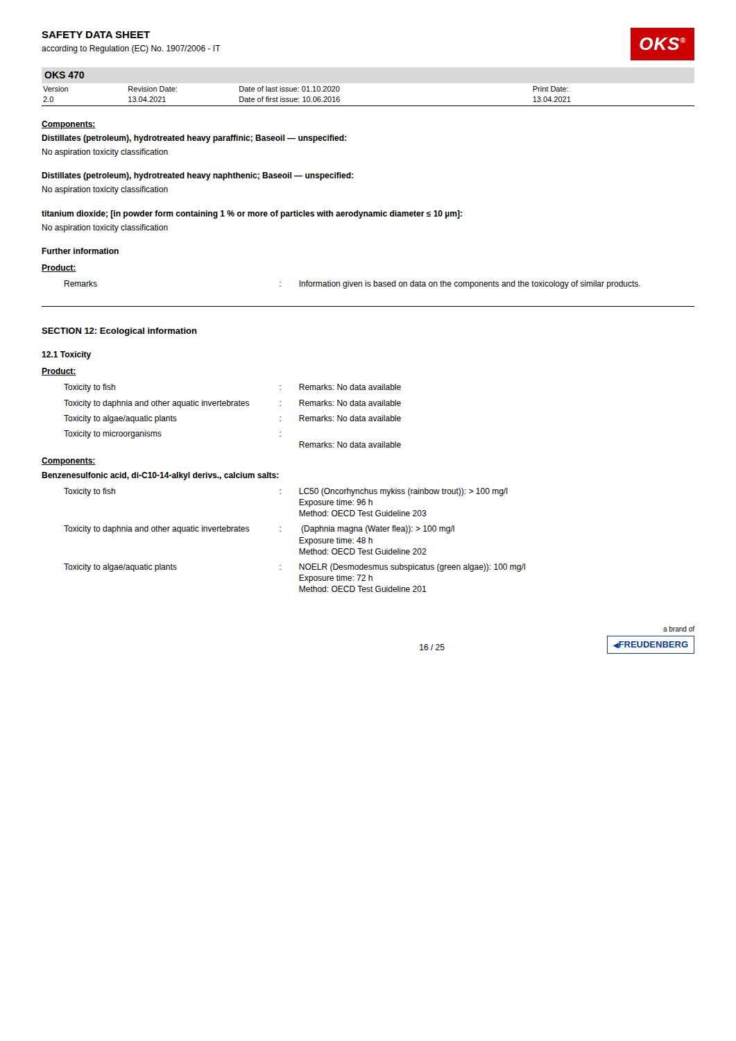SAFETY DATA SHEET
according to Regulation (EC) No. 1907/2006 - IT
OKS®
OKS 470
| Version 2.0 | Revision Date: 13.04.2021 | Date of last issue: 01.10.2020 Date of first issue: 10.06.2016 | Print Date: 13.04.2021 |
Components:
Distillates (petroleum), hydrotreated heavy paraffinic; Baseoil — unspecified:
No aspiration toxicity classification
Distillates (petroleum), hydrotreated heavy naphthenic; Baseoil — unspecified:
No aspiration toxicity classification
titanium dioxide; [in powder form containing 1 % or more of particles with aerodynamic diameter ≤ 10 µm]:
No aspiration toxicity classification
Further information
Product:
| Remarks | : | Information given is based on data on the components and the toxicology of similar products. |
SECTION 12: Ecological information
12.1 Toxicity
Product:
| Toxicity to fish | : | Remarks: No data available |
| Toxicity to daphnia and other aquatic invertebrates | : | Remarks: No data available |
| Toxicity to algae/aquatic plants | : | Remarks: No data available |
| Toxicity to microorganisms | : | Remarks: No data available |
Components:
Benzenesulfonic acid, di-C10-14-alkyl derivs., calcium salts:
| Toxicity to fish | : | LC50 (Oncorhynchus mykiss (rainbow trout)): > 100 mg/l Exposure time: 96 h Method: OECD Test Guideline 203 |
| Toxicity to daphnia and other aquatic invertebrates | : | (Daphnia magna (Water flea)): > 100 mg/l Exposure time: 48 h Method: OECD Test Guideline 202 |
| Toxicity to algae/aquatic plants | : | NOELR (Desmodesmus subspicatus (green algae)): 100 mg/l Exposure time: 72 h Method: OECD Test Guideline 201 |
16 / 25
a brand of
FREUDENBERG